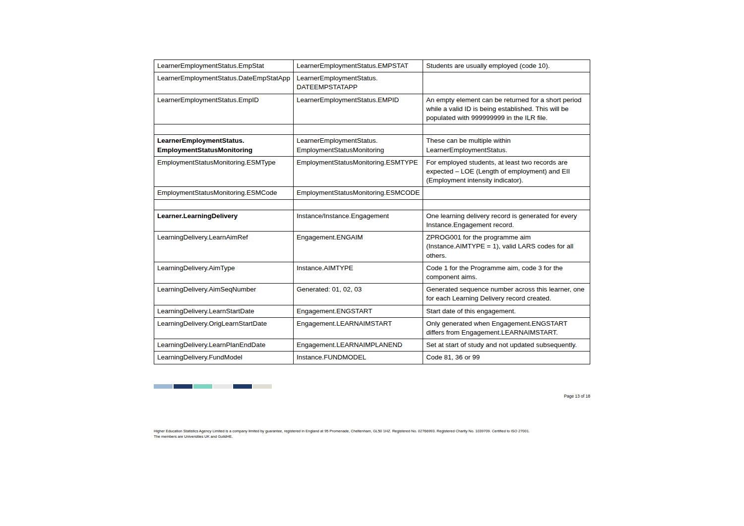| LearnerEmploymentStatus.EmpStat | LearnerEmploymentStatus.EMPSTAT | Students are usually employed (code 10). |
| LearnerEmploymentStatus.DateEmpStatApp | LearnerEmploymentStatus. DATEEMPSTATAPP | |
| LearnerEmploymentStatus.EmpID | LearnerEmploymentStatus.EMPID | An empty element can be returned for a short period while a valid ID is being established. This will be populated with 999999999 in the ILR file. |
| LearnerEmploymentStatus. EmploymentStatusMonitoring | LearnerEmploymentStatus. EmploymentStatusMonitoring | These can be multiple within LearnerEmploymentStatus. |
| EmploymentStatusMonitoring.ESMType | EmploymentStatusMonitoring.ESMTYPE | For employed students, at least two records are expected – LOE (Length of employment) and EII (Employment intensity indicator). |
| EmploymentStatusMonitoring.ESMCode | EmploymentStatusMonitoring.ESMCODE | |
| Learner.LearningDelivery | Instance/Instance.Engagement | One learning delivery record is generated for every Instance.Engagement record. |
| LearningDelivery.LearnAimRef | Engagement.ENGAIM | ZPROG001 for the programme aim (Instance.AIMTYPE = 1), valid LARS codes for all others. |
| LearningDelivery.AimType | Instance.AIMTYPE | Code 1 for the Programme aim, code 3 for the component aims. |
| LearningDelivery.AimSeqNumber | Generated: 01, 02, 03 | Generated sequence number across this learner, one for each Learning Delivery record created. |
| LearningDelivery.LearnStartDate | Engagement.ENGSTART | Start date of this engagement. |
| LearningDelivery.OrigLearnStartDate | Engagement.LEARNAIMSTART | Only generated when Engagement.ENGSTART differs from Engagement.LEARNAIMSTART. |
| LearningDelivery.LearnPlanEndDate | Engagement.LEARNAIMPLANEND | Set at start of study and not updated subsequently. |
| LearningDelivery.FundModel | Instance.FUNDMODEL | Code 81, 36 or 99 |
Page 13 of 18
Higher Education Statistics Agency Limited is a company limited by guarantee, registered in England at 95 Promenade, Cheltenham, GL50 1HZ. Registered No. 02766993. Registered Charity No. 1039709. Certified to ISO 27001.
The members are Universities UK and GuildHE.